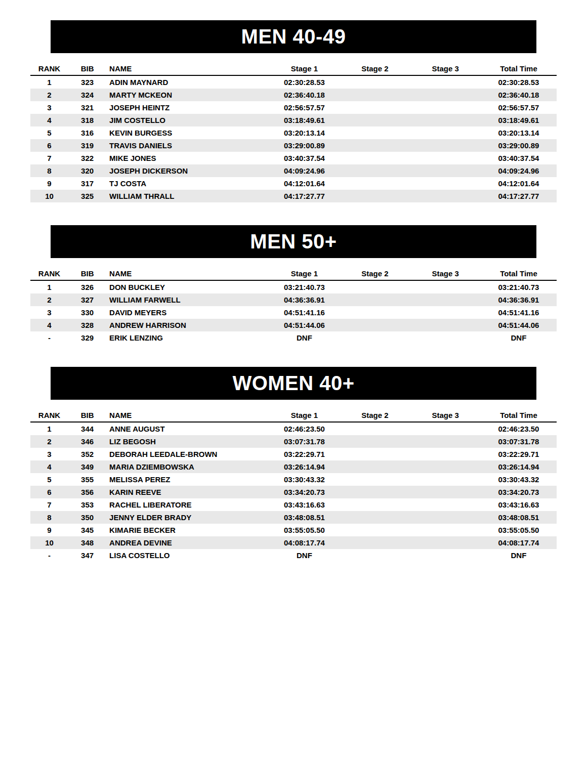MEN 40-49
| RANK | BIB | NAME | Stage 1 | Stage 2 | Stage 3 | Total Time |
| --- | --- | --- | --- | --- | --- | --- |
| 1 | 323 | ADIN MAYNARD | 02:30:28.53 | | | 02:30:28.53 |
| 2 | 324 | MARTY MCKEON | 02:36:40.18 | | | 02:36:40.18 |
| 3 | 321 | JOSEPH HEINTZ | 02:56:57.57 | | | 02:56:57.57 |
| 4 | 318 | JIM COSTELLO | 03:18:49.61 | | | 03:18:49.61 |
| 5 | 316 | KEVIN BURGESS | 03:20:13.14 | | | 03:20:13.14 |
| 6 | 319 | TRAVIS DANIELS | 03:29:00.89 | | | 03:29:00.89 |
| 7 | 322 | MIKE JONES | 03:40:37.54 | | | 03:40:37.54 |
| 8 | 320 | JOSEPH DICKERSON | 04:09:24.96 | | | 04:09:24.96 |
| 9 | 317 | TJ COSTA | 04:12:01.64 | | | 04:12:01.64 |
| 10 | 325 | WILLIAM THRALL | 04:17:27.77 | | | 04:17:27.77 |
MEN 50+
| RANK | BIB | NAME | Stage 1 | Stage 2 | Stage 3 | Total Time |
| --- | --- | --- | --- | --- | --- | --- |
| 1 | 326 | DON BUCKLEY | 03:21:40.73 | | | 03:21:40.73 |
| 2 | 327 | WILLIAM FARWELL | 04:36:36.91 | | | 04:36:36.91 |
| 3 | 330 | DAVID MEYERS | 04:51:41.16 | | | 04:51:41.16 |
| 4 | 328 | ANDREW HARRISON | 04:51:44.06 | | | 04:51:44.06 |
| - | 329 | ERIK LENZING | DNF | | | DNF |
WOMEN 40+
| RANK | BIB | NAME | Stage 1 | Stage 2 | Stage 3 | Total Time |
| --- | --- | --- | --- | --- | --- | --- |
| 1 | 344 | ANNE AUGUST | 02:46:23.50 | | | 02:46:23.50 |
| 2 | 346 | LIZ BEGOSH | 03:07:31.78 | | | 03:07:31.78 |
| 3 | 352 | DEBORAH LEEDALE-BROWN | 03:22:29.71 | | | 03:22:29.71 |
| 4 | 349 | MARIA DZIEMBOWSKA | 03:26:14.94 | | | 03:26:14.94 |
| 5 | 355 | MELISSA PEREZ | 03:30:43.32 | | | 03:30:43.32 |
| 6 | 356 | KARIN REEVE | 03:34:20.73 | | | 03:34:20.73 |
| 7 | 353 | RACHEL LIBERATORE | 03:43:16.63 | | | 03:43:16.63 |
| 8 | 350 | JENNY ELDER BRADY | 03:48:08.51 | | | 03:48:08.51 |
| 9 | 345 | KIMARIE BECKER | 03:55:05.50 | | | 03:55:05.50 |
| 10 | 348 | ANDREA DEVINE | 04:08:17.74 | | | 04:08:17.74 |
| - | 347 | LISA COSTELLO | DNF | | | DNF |